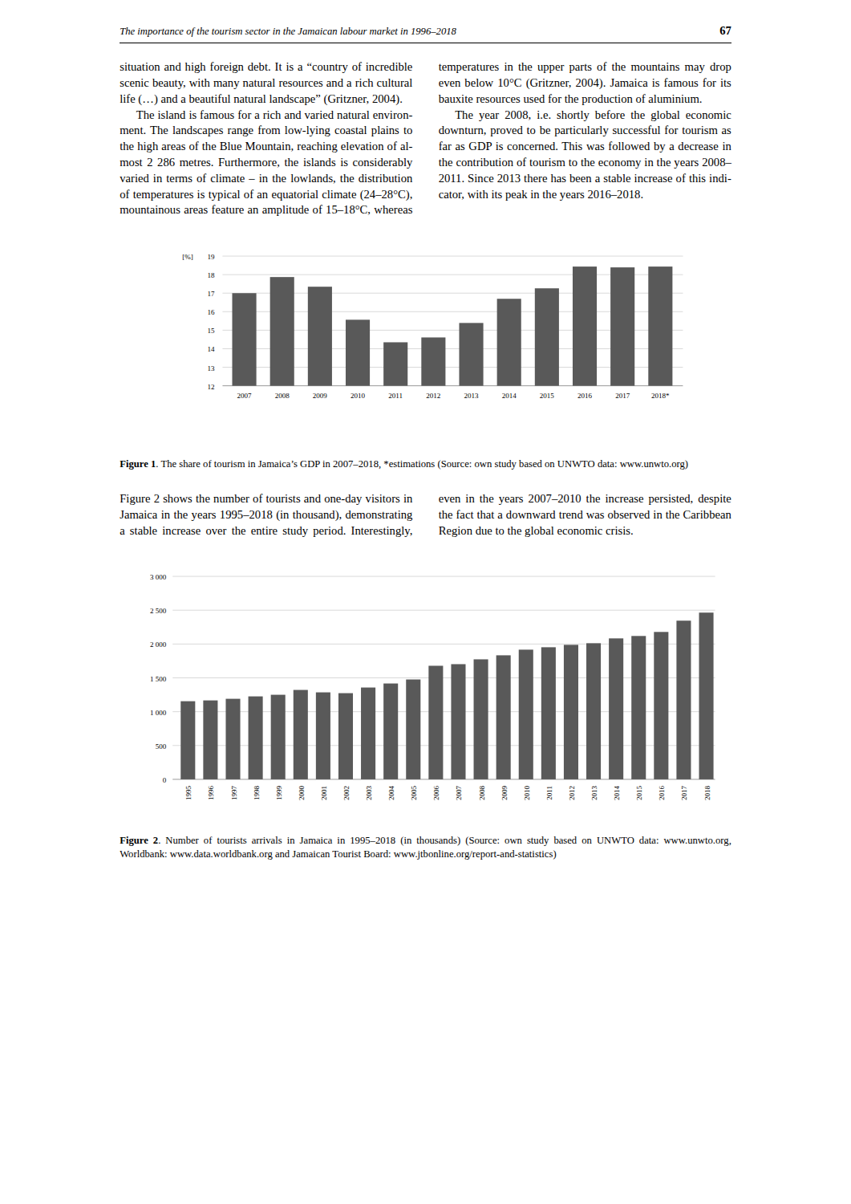The importance of the tourism sector in the Jamaican labour market in 1996–2018 67
situation and high foreign debt. It is a “country of incredible scenic beauty, with many natural resources and a rich cultural life (…) and a beautiful natural landscape” (Gritzner, 2004).
The island is famous for a rich and varied natural environment. The landscapes range from low-lying coastal plains to the high areas of the Blue Mountain, reaching elevation of almost 2 286 metres. Furthermore, the islands is considerably varied in terms of climate – in the lowlands, the distribution of temperatures is typical of an equatorial climate (24–28°C), mountainous areas feature an amplitude of 15–18°C, whereas temperatures in the upper parts of the mountains may drop even below 10°C (Gritzner, 2004). Jamaica is famous for its bauxite resources used for the production of aluminium.
The year 2008, i.e. shortly before the global economic downturn, proved to be particularly successful for tourism as far as GDP is concerned. This was followed by a decrease in the contribution of tourism to the economy in the years 2008–2011. Since 2013 there has been a stable increase of this indicator, with its peak in the years 2016–2018.
19 18 17 16 15 14 13 12 [%] 2007 2008 2009 2010 2011 2012 2013 2014 2015 2016 2017 2018*
Figure 1. The share of tourism in Jamaica’s GDP in 2007–2018, *estimations (Source: own study based on UNWTO data: www.unwto.org)
Figure 2 shows the number of tourists and one-day visitors in Jamaica in the years 1995–2018 (in thousand), demonstrating a stable increase over the entire study period. Interestingly, even in the years 2007–2010 the increase persisted, despite the fact that a downward trend was observed in the Caribbean Region due to the global economic crisis.
3 000 2 500 2 000 1 500 1 000 500 0 1995 1996 1997 1998 1999 2000 2001 2002 2003 2004 2005 2006 2007 2008 2009 2010 2011 2012 2013 2014 2015 2016 2017 2018
Figure 2. Number of tourists arrivals in Jamaica in 1995–2018 (in thousands) (Source: own study based on UNWTO data: www.unwto.org, Worldbank: www.data.worldbank.org and Jamaican Tourist Board: www.jtbonline.org/report-and-statistics)